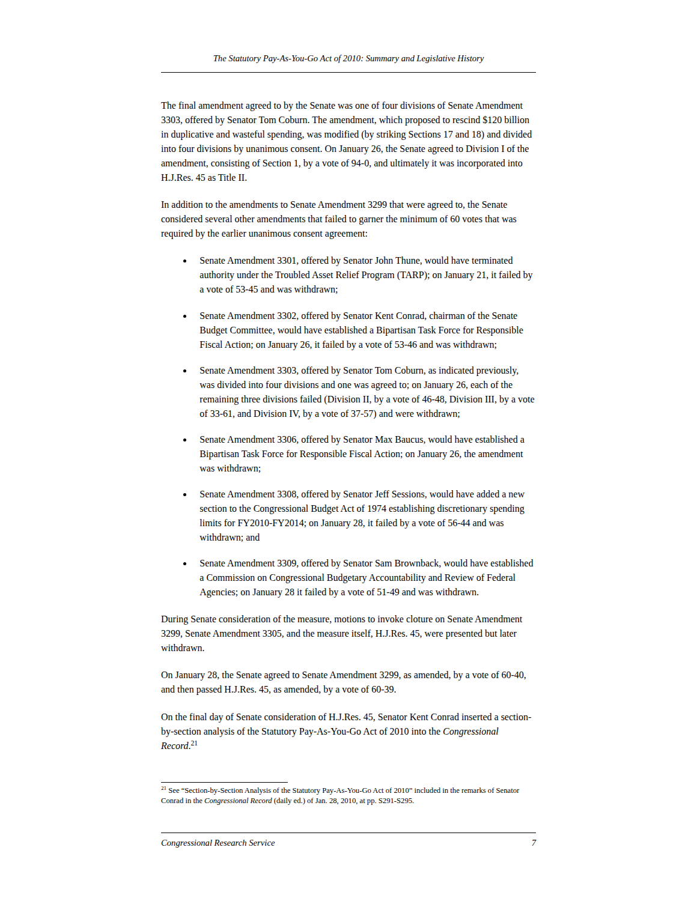The Statutory Pay-As-You-Go Act of 2010: Summary and Legislative History
The final amendment agreed to by the Senate was one of four divisions of Senate Amendment 3303, offered by Senator Tom Coburn. The amendment, which proposed to rescind $120 billion in duplicative and wasteful spending, was modified (by striking Sections 17 and 18) and divided into four divisions by unanimous consent. On January 26, the Senate agreed to Division I of the amendment, consisting of Section 1, by a vote of 94-0, and ultimately it was incorporated into H.J.Res. 45 as Title II.
In addition to the amendments to Senate Amendment 3299 that were agreed to, the Senate considered several other amendments that failed to garner the minimum of 60 votes that was required by the earlier unanimous consent agreement:
Senate Amendment 3301, offered by Senator John Thune, would have terminated authority under the Troubled Asset Relief Program (TARP); on January 21, it failed by a vote of 53-45 and was withdrawn;
Senate Amendment 3302, offered by Senator Kent Conrad, chairman of the Senate Budget Committee, would have established a Bipartisan Task Force for Responsible Fiscal Action; on January 26, it failed by a vote of 53-46 and was withdrawn;
Senate Amendment 3303, offered by Senator Tom Coburn, as indicated previously, was divided into four divisions and one was agreed to; on January 26, each of the remaining three divisions failed (Division II, by a vote of 46-48, Division III, by a vote of 33-61, and Division IV, by a vote of 37-57) and were withdrawn;
Senate Amendment 3306, offered by Senator Max Baucus, would have established a Bipartisan Task Force for Responsible Fiscal Action; on January 26, the amendment was withdrawn;
Senate Amendment 3308, offered by Senator Jeff Sessions, would have added a new section to the Congressional Budget Act of 1974 establishing discretionary spending limits for FY2010-FY2014; on January 28, it failed by a vote of 56-44 and was withdrawn; and
Senate Amendment 3309, offered by Senator Sam Brownback, would have established a Commission on Congressional Budgetary Accountability and Review of Federal Agencies; on January 28 it failed by a vote of 51-49 and was withdrawn.
During Senate consideration of the measure, motions to invoke cloture on Senate Amendment 3299, Senate Amendment 3305, and the measure itself, H.J.Res. 45, were presented but later withdrawn.
On January 28, the Senate agreed to Senate Amendment 3299, as amended, by a vote of 60-40, and then passed H.J.Res. 45, as amended, by a vote of 60-39.
On the final day of Senate consideration of H.J.Res. 45, Senator Kent Conrad inserted a section-by-section analysis of the Statutory Pay-As-You-Go Act of 2010 into the Congressional Record.21
21 See “Section-by-Section Analysis of the Statutory Pay-As-You-Go Act of 2010” included in the remarks of Senator Conrad in the Congressional Record (daily ed.) of Jan. 28, 2010, at pp. S291-S295.
Congressional Research Service 7